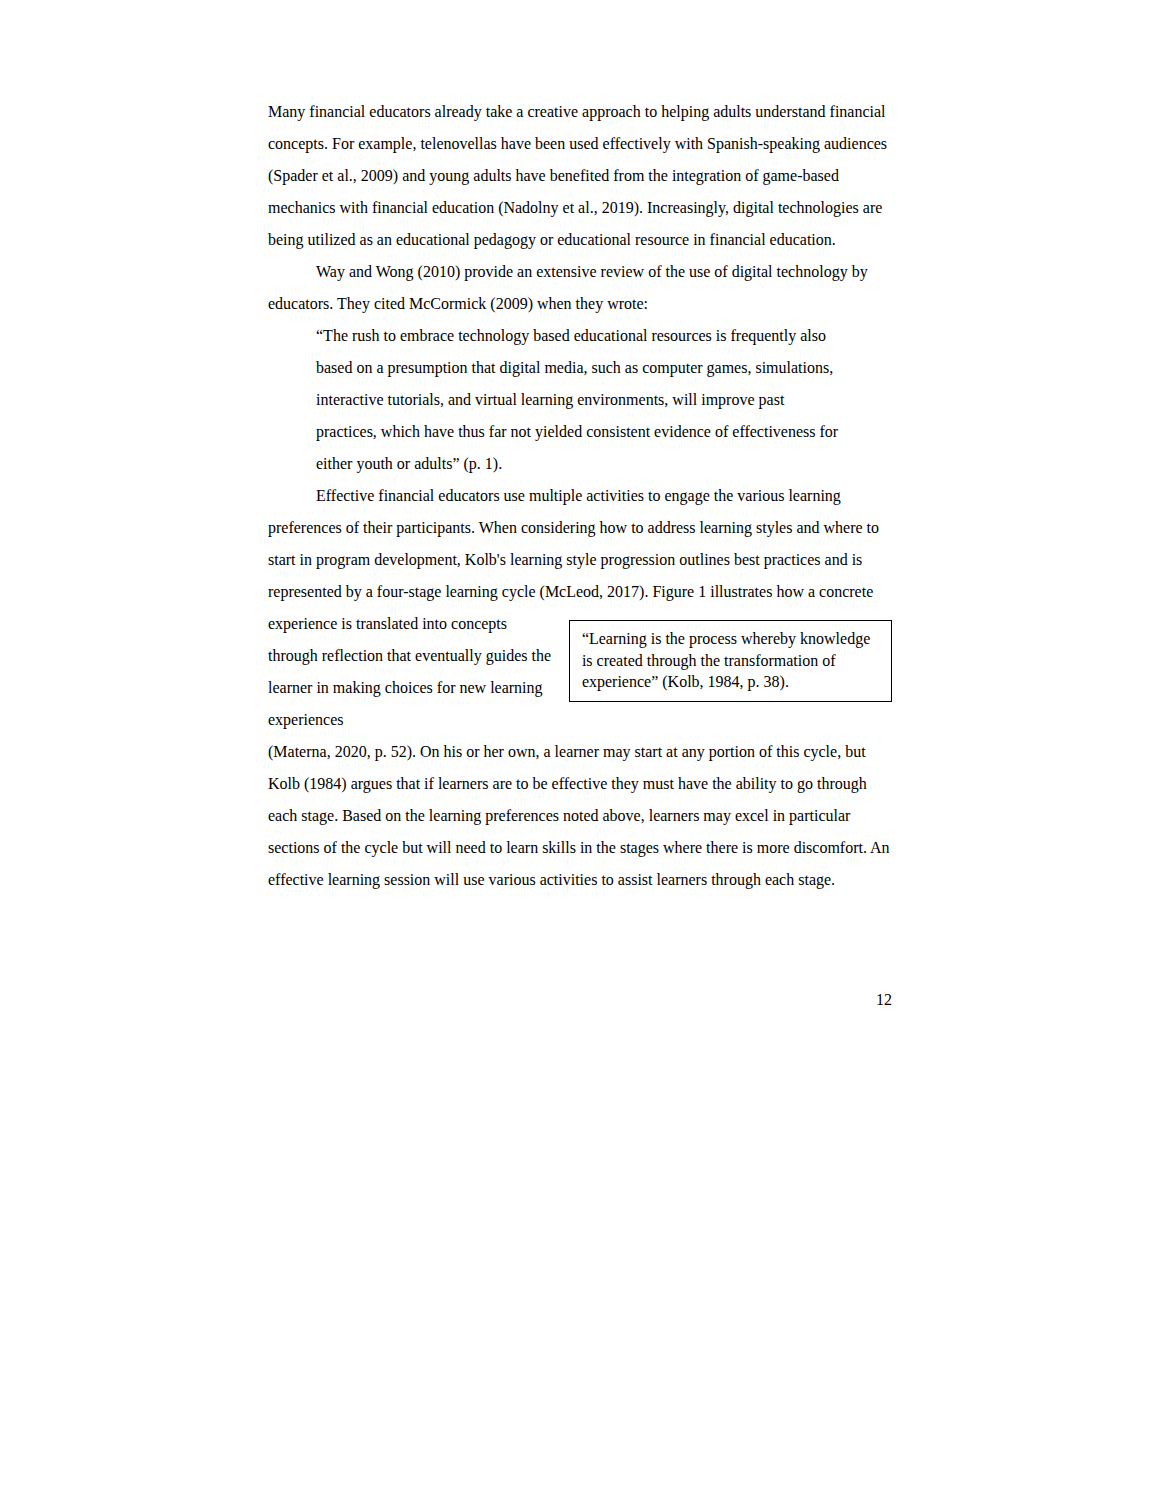Many financial educators already take a creative approach to helping adults understand financial concepts. For example, telenovellas have been used effectively with Spanish-speaking audiences (Spader et al., 2009) and young adults have benefited from the integration of game-based mechanics with financial education (Nadolny et al., 2019). Increasingly, digital technologies are being utilized as an educational pedagogy or educational resource in financial education.
Way and Wong (2010) provide an extensive review of the use of digital technology by educators. They cited McCormick (2009) when they wrote:
“The rush to embrace technology based educational resources is frequently also based on a presumption that digital media, such as computer games, simulations, interactive tutorials, and virtual learning environments, will improve past practices, which have thus far not yielded consistent evidence of effectiveness for either youth or adults” (p. 1).
Effective financial educators use multiple activities to engage the various learning preferences of their participants. When considering how to address learning styles and where to start in program development, Kolb's learning style progression outlines best practices and is represented by a four-stage learning cycle (McLeod, 2017). Figure 1 illustrates how a concrete
“Learning is the process whereby knowledge is created through the transformation of experience” (Kolb, 1984, p. 38).
experience is translated into concepts through reflection that eventually guides the learner in making choices for new learning experiences
(Materna, 2020, p. 52). On his or her own, a learner may start at any portion of this cycle, but Kolb (1984) argues that if learners are to be effective they must have the ability to go through each stage. Based on the learning preferences noted above, learners may excel in particular sections of the cycle but will need to learn skills in the stages where there is more discomfort. An effective learning session will use various activities to assist learners through each stage.
12